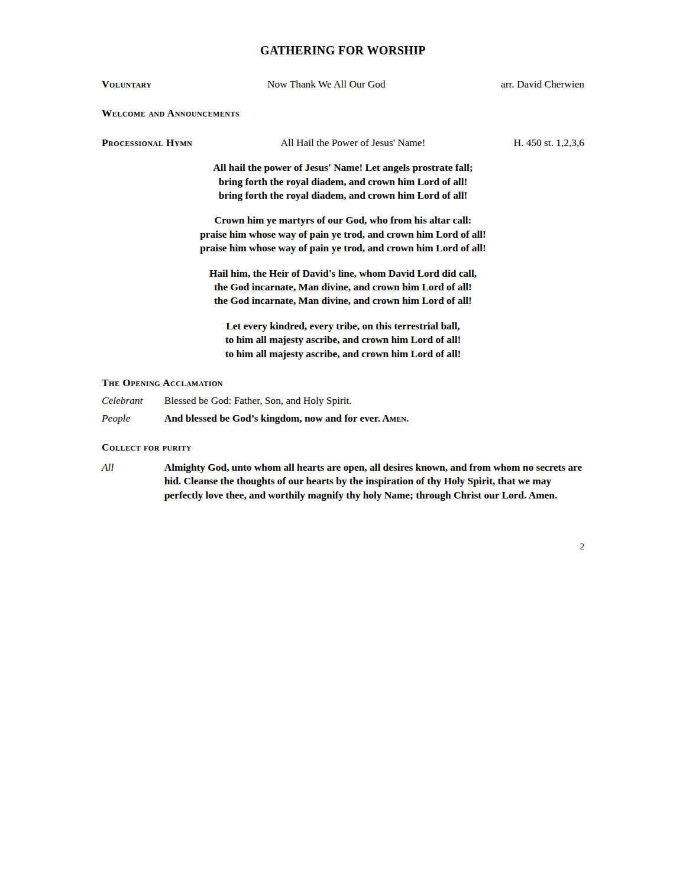GATHERING FOR WORSHIP
Voluntary Now Thank We All Our God arr. David Cherwien
Welcome and Announcements
Processional Hymn All Hail the Power of Jesus' Name! H. 450 st. 1,2,3,6
All hail the power of Jesus' Name! Let angels prostrate fall;
bring forth the royal diadem, and crown him Lord of all!
bring forth the royal diadem, and crown him Lord of all!
Crown him ye martyrs of our God, who from his altar call:
praise him whose way of pain ye trod, and crown him Lord of all!
praise him whose way of pain ye trod, and crown him Lord of all!
Hail him, the Heir of David's line, whom David Lord did call,
the God incarnate, Man divine, and crown him Lord of all!
the God incarnate, Man divine, and crown him Lord of all!
Let every kindred, every tribe, on this terrestrial ball,
to him all majesty ascribe, and crown him Lord of all!
to him all majesty ascribe, and crown him Lord of all!
The Opening Acclamation
Celebrant Blessed be God: Father, Son, and Holy Spirit.
People And blessed be God’s kingdom, now and for ever. Amen.
Collect for purity
All Almighty God, unto whom all hearts are open, all desires known, and from whom no secrets are hid. Cleanse the thoughts of our hearts by the inspiration of thy Holy Spirit, that we may perfectly love thee, and worthily magnify thy holy Name; through Christ our Lord. Amen.
2